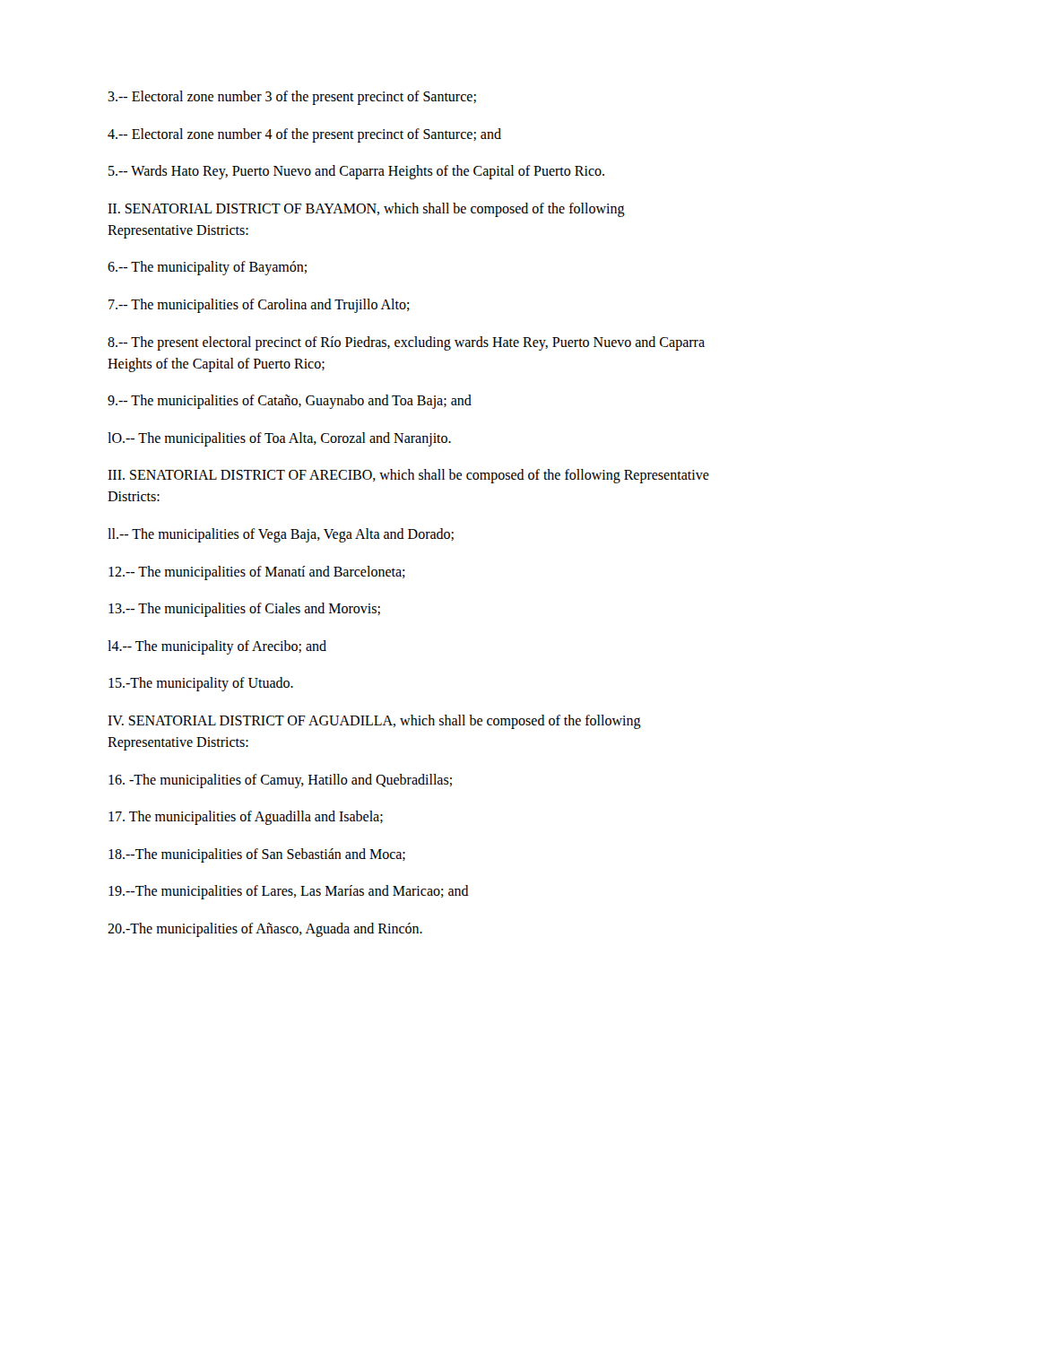3.-- Electoral zone number 3 of the present precinct of Santurce;
4.-- Electoral zone number 4 of the present precinct of Santurce; and
5.-- Wards Hato Rey, Puerto Nuevo and Caparra Heights of the Capital of Puerto Rico.
II. SENATORIAL DISTRICT OF BAYAMON, which shall be composed of the following Representative Districts:
6.-- The municipality of Bayamón;
7.-- The municipalities of Carolina and Trujillo Alto;
8.-- The present electoral precinct of Río Piedras, excluding wards Hate Rey, Puerto Nuevo and Caparra Heights of the Capital of Puerto Rico;
9.-- The municipalities of Cataño, Guaynabo and Toa Baja; and
lO.-- The municipalities of Toa Alta, Corozal and Naranjito.
III. SENATORIAL DISTRICT OF ARECIBO, which shall be composed of the following Representative Districts:
ll.-- The municipalities of Vega Baja, Vega Alta and Dorado;
12.-- The municipalities of Manatí and Barceloneta;
13.-- The municipalities of Ciales and Morovis;
l4.-- The municipality of Arecibo; and
15.-The municipality of Utuado.
IV. SENATORIAL DISTRICT OF AGUADILLA, which shall be composed of the following Representative Districts:
16. -The municipalities of Camuy, Hatillo and Quebradillas;
17. The municipalities of Aguadilla and Isabela;
18.--The municipalities of San Sebastián and Moca;
19.--The municipalities of Lares, Las Marías and Maricao; and
20.-The municipalities of Añasco, Aguada and Rincón.